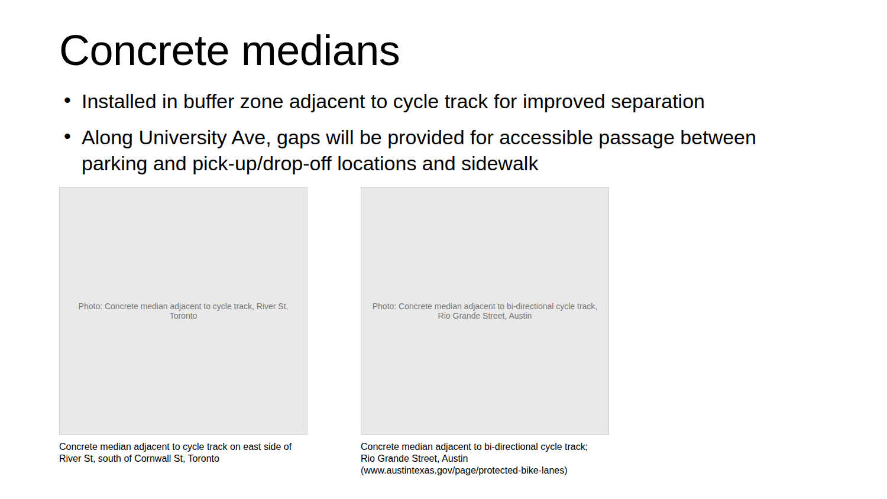Concrete medians
Installed in buffer zone adjacent to cycle track for improved separation
Along University Ave, gaps will be provided for accessible passage between parking and pick-up/drop-off locations and sidewalk
Photo: Concrete median adjacent to cycle track, River St, Toronto
Concrete median adjacent to cycle track on east side of River St, south of Cornwall St, Toronto
Photo: Concrete median adjacent to bi-directional cycle track, Rio Grande Street, Austin
Concrete median adjacent to bi-directional cycle track;
Rio Grande Street, Austin
(www.austintexas.gov/page/protected-bike-lanes)